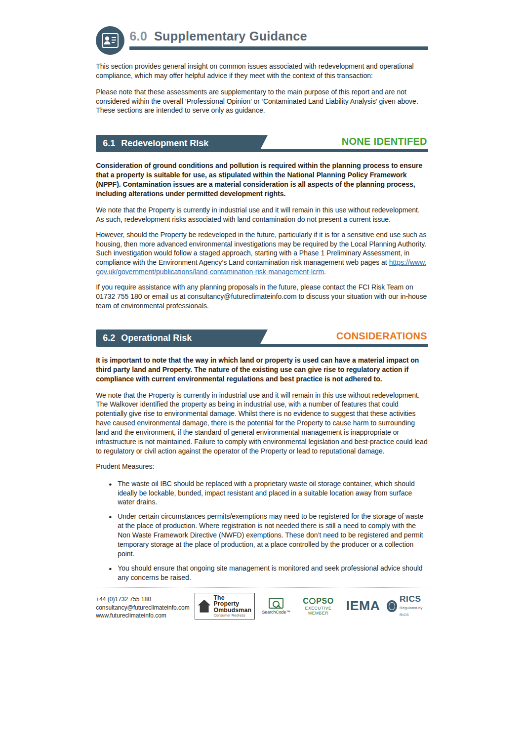6.0 Supplementary Guidance
This section provides general insight on common issues associated with redevelopment and operational compliance, which may offer helpful advice if they meet with the context of this transaction:
Please note that these assessments are supplementary to the main purpose of this report and are not considered within the overall ‘Professional Opinion’ or ‘Contaminated Land Liability Analysis’ given above. These sections are intended to serve only as guidance.
6.1 Redevelopment Risk
NONE IDENTIFED
Consideration of ground conditions and pollution is required within the planning process to ensure that a property is suitable for use, as stipulated within the National Planning Policy Framework (NPPF). Contamination issues are a material consideration is all aspects of the planning process, including alterations under permitted development rights.
We note that the Property is currently in industrial use and it will remain in this use without redevelopment. As such, redevelopment risks associated with land contamination do not present a current issue.
However, should the Property be redeveloped in the future, particularly if it is for a sensitive end use such as housing, then more advanced environmental investigations may be required by the Local Planning Authority. Such investigation would follow a staged approach, starting with a Phase 1 Preliminary Assessment, in compliance with the Environment Agency’s Land contamination risk management web pages at https://www.gov.uk/government/publications/land-contamination-risk-management-lcrm.
If you require assistance with any planning proposals in the future, please contact the FCI Risk Team on 01732 755 180 or email us at consultancy@futureclimateinfo.com to discuss your situation with our in-house team of environmental professionals.
6.2 Operational Risk
CONSIDERATIONS
It is important to note that the way in which land or property is used can have a material impact on third party land and Property. The nature of the existing use can give rise to regulatory action if compliance with current environmental regulations and best practice is not adhered to.
We note that the Property is currently in industrial use and it will remain in this use without redevelopment. The Walkover identified the property as being in industrial use, with a number of features that could potentially give rise to environmental damage. Whilst there is no evidence to suggest that these activities have caused environmental damage, there is the potential for the Property to cause harm to surrounding land and the environment, if the standard of general environmental management is inappropriate or infrastructure is not maintained. Failure to comply with environmental legislation and best-practice could lead to regulatory or civil action against the operator of the Property or lead to reputational damage.
Prudent Measures:
The waste oil IBC should be replaced with a proprietary waste oil storage container, which should ideally be lockable, bunded, impact resistant and placed in a suitable location away from surface water drains.
Under certain circumstances permits/exemptions may need to be registered for the storage of waste at the place of production. Where registration is not needed there is still a need to comply with the Non Waste Framework Directive (NWFD) exemptions. These don’t need to be registered and permit temporary storage at the place of production, at a place controlled by the producer or a collection point.
You should ensure that ongoing site management is monitored and seek professional advice should any concerns be raised.
+44 (0)1732 755 180
consultancy@futureclimateinfo.com
www.futureclimateinfo.com
The Property Ombudsman Consumer Redress
SearchCode™
C PSO
EXECUTIVE MEMBER
IEMA
RICS Regulated by RICS